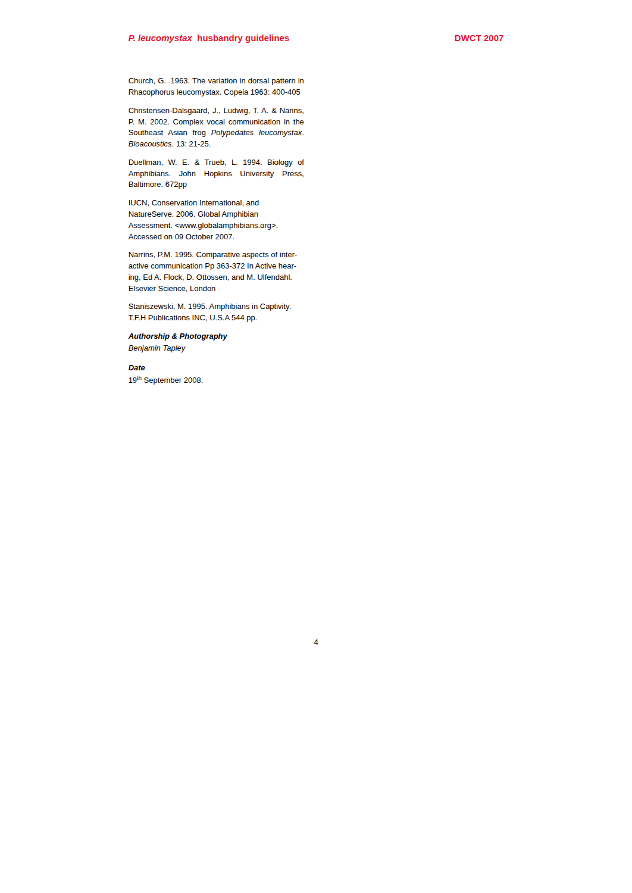P. leucomystax husbandry guidelines
DWCT 2007
Church, G. .1963. The variation in dorsal pattern in Rhacophorus leucomystax. Copeia 1963: 400-405
Christensen-Dalsgaard, J., Ludwig, T. A. & Narins, P. M. 2002. Complex vocal communication in the Southeast Asian frog Polypedates leucomystax. Bioacoustics. 13: 21-25.
Duellman, W. E. & Trueb, L. 1994. Biology of Amphibians. John Hopkins University Press, Baltimore. 672pp
IUCN, Conservation International, and NatureServe. 2006. Global Amphibian Assessment. <www.globalamphibians.org>. Accessed on 09 October 2007.
Narrins, P.M. 1995. Comparative aspects of interactive communication Pp 363-372 In Active hearing, Ed A. Flock, D. Ottossen, and M. Ulfendahl. Elsevier Science, London
Staniszewski, M. 1995. Amphibians in Captivity. T.F.H Publications INC, U.S.A 544 pp.
Authorship & Photography
Benjamin Tapley
Date
19th September 2008.
4